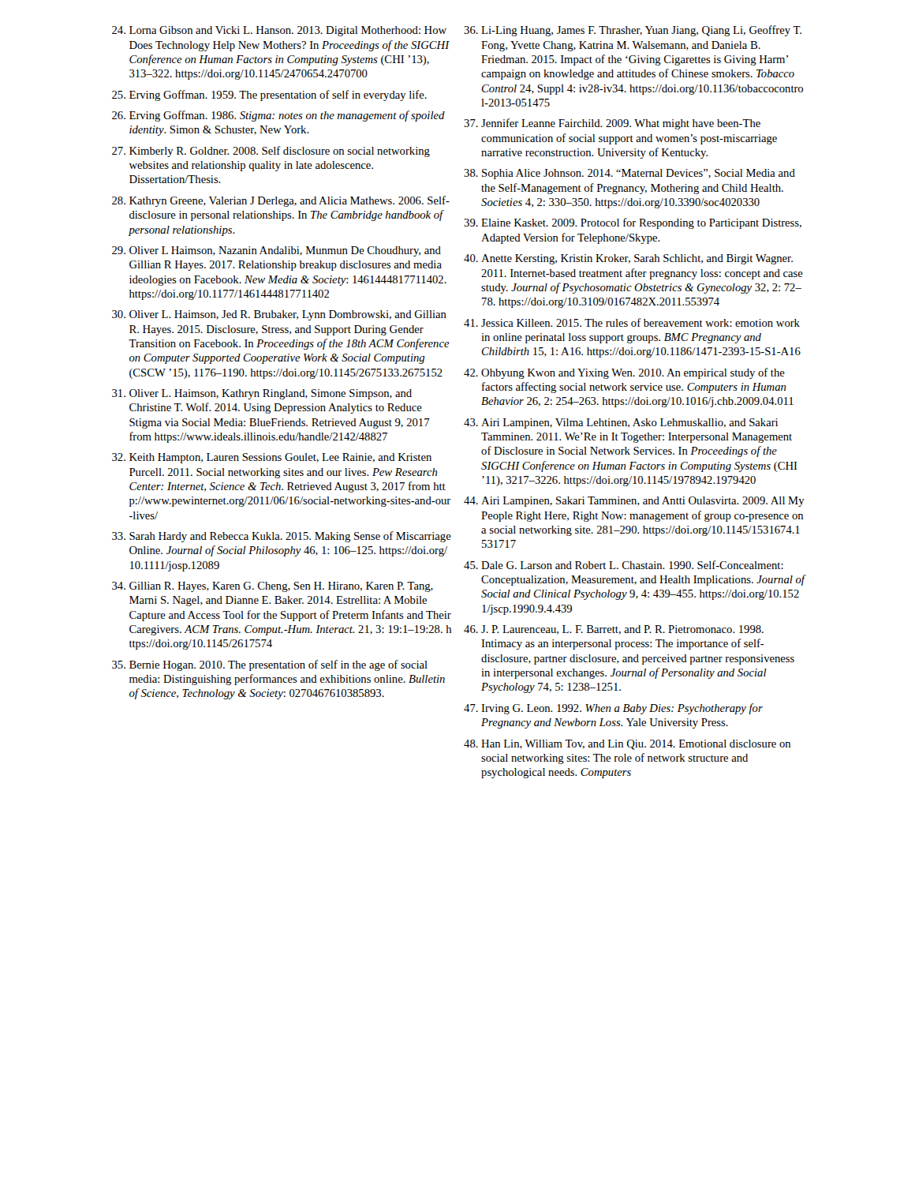References
Lorna Gibson and Vicki L. Hanson. 2013. Digital Motherhood: How Does Technology Help New Mothers? In Proceedings of the SIGCHI Conference on Human Factors in Computing Systems (CHI ’13), 313–322. https://doi.org/10.1145/2470654.2470700
Erving Goffman. 1959. The presentation of self in everyday life.
Erving Goffman. 1986. Stigma: notes on the management of spoiled identity. Simon & Schuster, New York.
Kimberly R. Goldner. 2008. Self disclosure on social networking websites and relationship quality in late adolescence. Dissertation/Thesis.
Kathryn Greene, Valerian J Derlega, and Alicia Mathews. 2006. Self-disclosure in personal relationships. In The Cambridge handbook of personal relationships.
Oliver L Haimson, Nazanin Andalibi, Munmun De Choudhury, and Gillian R Hayes. 2017. Relationship breakup disclosures and media ideologies on Facebook. New Media & Society: 1461444817711402. https://doi.org/10.1177/1461444817711402
Oliver L. Haimson, Jed R. Brubaker, Lynn Dombrowski, and Gillian R. Hayes. 2015. Disclosure, Stress, and Support During Gender Transition on Facebook. In Proceedings of the 18th ACM Conference on Computer Supported Cooperative Work & Social Computing (CSCW ’15), 1176–1190. https://doi.org/10.1145/2675133.2675152
Oliver L. Haimson, Kathryn Ringland, Simone Simpson, and Christine T. Wolf. 2014. Using Depression Analytics to Reduce Stigma via Social Media: BlueFriends. Retrieved August 9, 2017 from https://www.ideals.illinois.edu/handle/2142/48827
Keith Hampton, Lauren Sessions Goulet, Lee Rainie, and Kristen Purcell. 2011. Social networking sites and our lives. Pew Research Center: Internet, Science & Tech. Retrieved August 3, 2017 from http://www.pewinternet.org/2011/06/16/social-networking-sites-and-our-lives/
Sarah Hardy and Rebecca Kukla. 2015. Making Sense of Miscarriage Online. Journal of Social Philosophy 46, 1: 106–125. https://doi.org/10.1111/josp.12089
Gillian R. Hayes, Karen G. Cheng, Sen H. Hirano, Karen P. Tang, Marni S. Nagel, and Dianne E. Baker. 2014. Estrellita: A Mobile Capture and Access Tool for the Support of Preterm Infants and Their Caregivers. ACM Trans. Comput.-Hum. Interact. 21, 3: 19:1–19:28. https://doi.org/10.1145/2617574
Bernie Hogan. 2010. The presentation of self in the age of social media: Distinguishing performances and exhibitions online. Bulletin of Science, Technology & Society: 0270467610385893.
Li-Ling Huang, James F. Thrasher, Yuan Jiang, Qiang Li, Geoffrey T. Fong, Yvette Chang, Katrina M. Walsemann, and Daniela B. Friedman. 2015. Impact of the ‘Giving Cigarettes is Giving Harm’ campaign on knowledge and attitudes of Chinese smokers. Tobacco Control 24, Suppl 4: iv28-iv34. https://doi.org/10.1136/tobaccocontrol-2013-051475
Jennifer Leanne Fairchild. 2009. What might have been-The communication of social support and women’s post-miscarriage narrative reconstruction. University of Kentucky.
Sophia Alice Johnson. 2014. “Maternal Devices”, Social Media and the Self-Management of Pregnancy, Mothering and Child Health. Societies 4, 2: 330–350. https://doi.org/10.3390/soc4020330
Elaine Kasket. 2009. Protocol for Responding to Participant Distress, Adapted Version for Telephone/Skype.
Anette Kersting, Kristin Kroker, Sarah Schlicht, and Birgit Wagner. 2011. Internet-based treatment after pregnancy loss: concept and case study. Journal of Psychosomatic Obstetrics & Gynecology 32, 2: 72–78. https://doi.org/10.3109/0167482X.2011.553974
Jessica Killeen. 2015. The rules of bereavement work: emotion work in online perinatal loss support groups. BMC Pregnancy and Childbirth 15, 1: A16. https://doi.org/10.1186/1471-2393-15-S1-A16
Ohbyung Kwon and Yixing Wen. 2010. An empirical study of the factors affecting social network service use. Computers in Human Behavior 26, 2: 254–263. https://doi.org/10.1016/j.chb.2009.04.011
Airi Lampinen, Vilma Lehtinen, Asko Lehmuskallio, and Sakari Tamminen. 2011. We’Re in It Together: Interpersonal Management of Disclosure in Social Network Services. In Proceedings of the SIGCHI Conference on Human Factors in Computing Systems (CHI ’11), 3217–3226. https://doi.org/10.1145/1978942.1979420
Airi Lampinen, Sakari Tamminen, and Antti Oulasvirta. 2009. All My People Right Here, Right Now: management of group co-presence on a social networking site. 281–290. https://doi.org/10.1145/1531674.1531717
Dale G. Larson and Robert L. Chastain. 1990. Self-Concealment: Conceptualization, Measurement, and Health Implications. Journal of Social and Clinical Psychology 9, 4: 439–455. https://doi.org/10.1521/jscp.1990.9.4.439
J. P. Laurenceau, L. F. Barrett, and P. R. Pietromonaco. 1998. Intimacy as an interpersonal process: The importance of self-disclosure, partner disclosure, and perceived partner responsiveness in interpersonal exchanges. Journal of Personality and Social Psychology 74, 5: 1238–1251.
Irving G. Leon. 1992. When a Baby Dies: Psychotherapy for Pregnancy and Newborn Loss. Yale University Press.
Han Lin, William Tov, and Lin Qiu. 2014. Emotional disclosure on social networking sites: The role of network structure and psychological needs. Computers